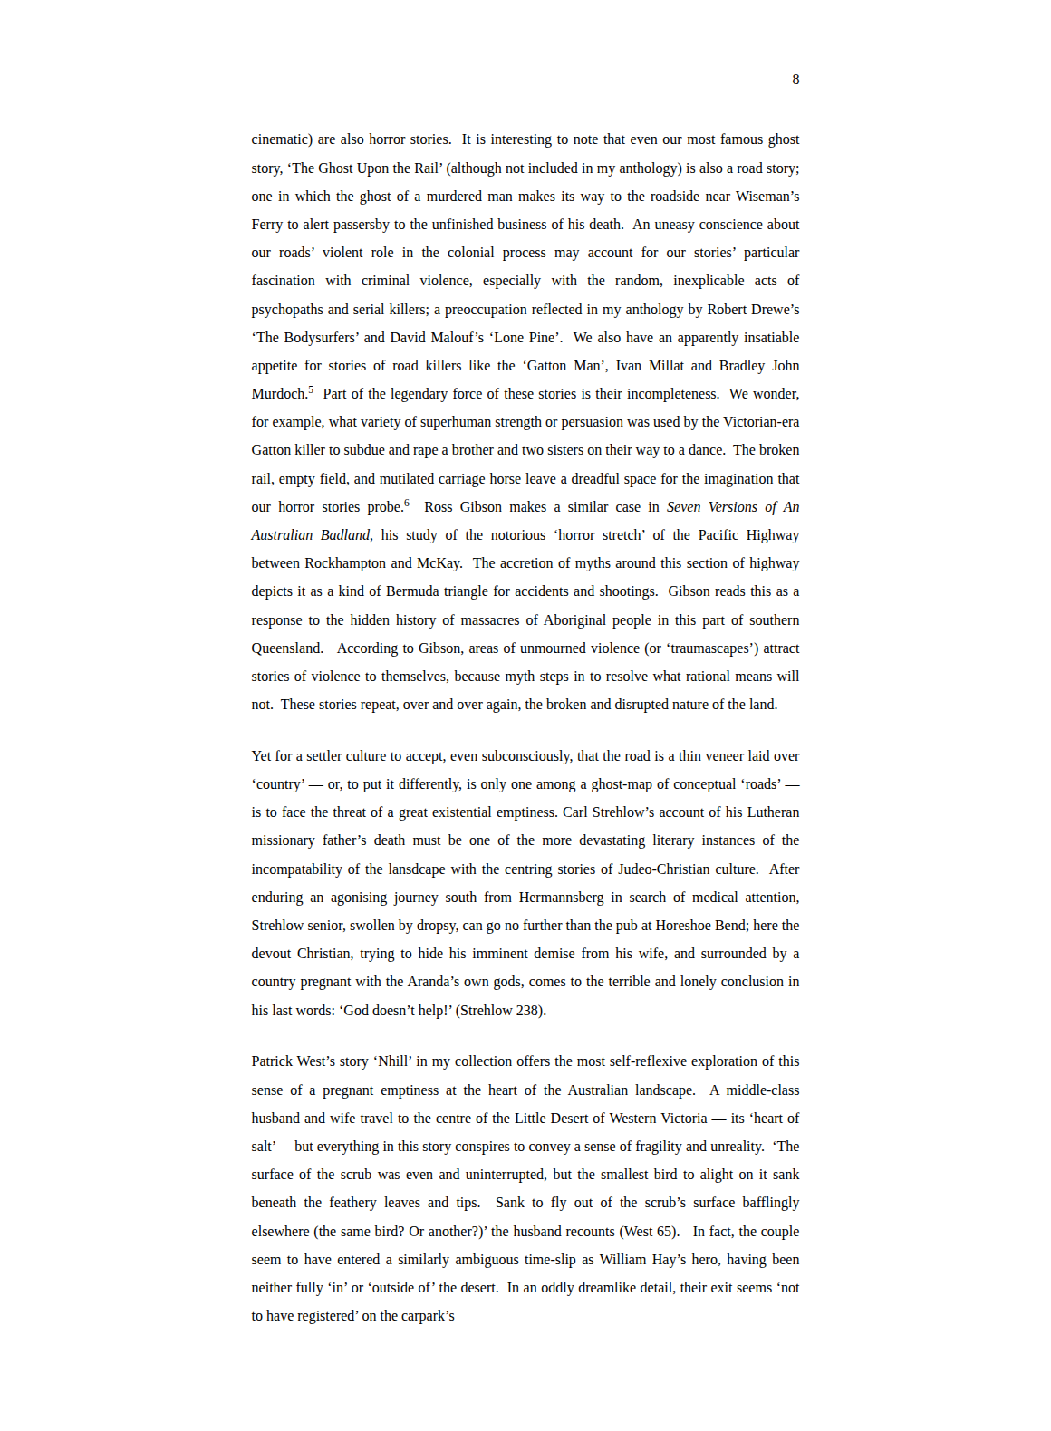8
cinematic) are also horror stories. It is interesting to note that even our most famous ghost story, ‘The Ghost Upon the Rail’ (although not included in my anthology) is also a road story; one in which the ghost of a murdered man makes its way to the roadside near Wiseman’s Ferry to alert passersby to the unfinished business of his death. An uneasy conscience about our roads’ violent role in the colonial process may account for our stories’ particular fascination with criminal violence, especially with the random, inexplicable acts of psychopaths and serial killers; a preoccupation reflected in my anthology by Robert Drewe’s ‘The Bodysurfers’ and David Malouf’s ‘Lone Pine’. We also have an apparently insatiable appetite for stories of road killers like the ‘Gatton Man’, Ivan Millat and Bradley John Murdoch.5 Part of the legendary force of these stories is their incompleteness. We wonder, for example, what variety of superhuman strength or persuasion was used by the Victorian-era Gatton killer to subdue and rape a brother and two sisters on their way to a dance. The broken rail, empty field, and mutilated carriage horse leave a dreadful space for the imagination that our horror stories probe.6 Ross Gibson makes a similar case in Seven Versions of An Australian Badland, his study of the notorious ‘horror stretch’ of the Pacific Highway between Rockhampton and McKay. The accretion of myths around this section of highway depicts it as a kind of Bermuda triangle for accidents and shootings. Gibson reads this as a response to the hidden history of massacres of Aboriginal people in this part of southern Queensland. According to Gibson, areas of unmourned violence (or ‘traumascapes’) attract stories of violence to themselves, because myth steps in to resolve what rational means will not. These stories repeat, over and over again, the broken and disrupted nature of the land.
Yet for a settler culture to accept, even subconsciously, that the road is a thin veneer laid over ‘country’ — or, to put it differently, is only one among a ghost-map of conceptual ‘roads’ — is to face the threat of a great existential emptiness. Carl Strehlow’s account of his Lutheran missionary father’s death must be one of the more devastating literary instances of the incompatability of the lansdcape with the centring stories of Judeo-Christian culture. After enduring an agonising journey south from Hermannsberg in search of medical attention, Strehlow senior, swollen by dropsy, can go no further than the pub at Horeshoe Bend; here the devout Christian, trying to hide his imminent demise from his wife, and surrounded by a country pregnant with the Aranda’s own gods, comes to the terrible and lonely conclusion in his last words: ‘God doesn’t help!’ (Strehlow 238).
Patrick West’s story ‘Nhill’ in my collection offers the most self-reflexive exploration of this sense of a pregnant emptiness at the heart of the Australian landscape. A middle-class husband and wife travel to the centre of the Little Desert of Western Victoria — its ‘heart of salt’— but everything in this story conspires to convey a sense of fragility and unreality. ‘The surface of the scrub was even and uninterrupted, but the smallest bird to alight on it sank beneath the feathery leaves and tips. Sank to fly out of the scrub’s surface bafflingly elsewhere (the same bird? Or another?)’ the husband recounts (West 65). In fact, the couple seem to have entered a similarly ambiguous time-slip as William Hay’s hero, having been neither fully ‘in’ or ‘outside of’ the desert. In an oddly dreamlike detail, their exit seems ‘not to have registered’ on the carpark’s